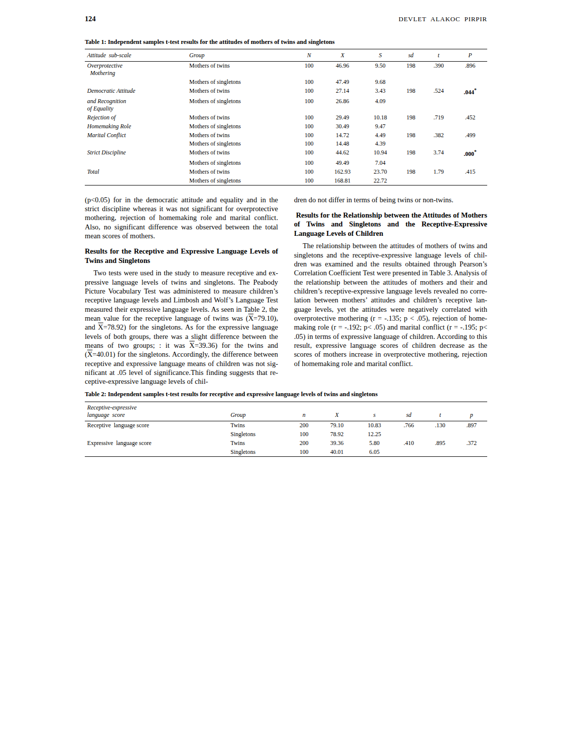124 DEVLET ALAKOC PIRPIR
Table 1: Independent samples t-test results for the attitudes of mothers of twins and singletons
| Attitude sub-scale | Group | N | X | S | sd | t | P |
| --- | --- | --- | --- | --- | --- | --- | --- |
| Overprotective Mothering | Mothers of twins | 100 | 46.96 | 9.50 | 198 | .390 | .896 |
| | Mothers of singletons | 100 | 47.49 | 9.68 | | | |
| Democratic Attitude | Mothers of twins | 100 | 27.14 | 3.43 | 198 | .524 | .044 * |
| and Recognition of Equality | Mothers of singletons | 100 | 26.86 | 4.09 | | | |
| Rejection of | Mothers of twins | 100 | 29.49 | 10.18 | 198 | .719 | .452 |
| Homemaking Role | Mothers of singletons | 100 | 30.49 | 9.47 | | | |
| Marital Conflict | Mothers of twins | 100 | 14.72 | 4.49 | 198 | .382 | .499 |
| | Mothers of singletons | 100 | 14.48 | 4.39 | | | |
| Strict Discipline | Mothers of twins | 100 | 44.62 | 10.94 | 198 | 3.74 | .000 * |
| | Mothers of singletons | 100 | 49.49 | 7.04 | | | |
| Total | Mothers of twins | 100 | 162.93 | 23.70 | 198 | 1.79 | .415 |
| | Mothers of singletons | 100 | 168.81 | 22.72 | | | |
(p<0.05) for in the democratic attitude and equality and in the strict discipline whereas it was not significant for overprotective mothering, rejection of homemaking role and marital conflict. Also, no significant difference was observed between the total mean scores of mothers.
Results for the Receptive and Expressive Language Levels of Twins and Singletons
Two tests were used in the study to measure receptive and expressive language levels of twins and singletons. The Peabody Picture Vocabulary Test was administered to measure children’s receptive language levels and Limbosh and Wolf’s Language Test measured their expressive language levels. As seen in Table 2, the mean value for the receptive language of twins was (X=79.10), and X=78.92) for the singletons. As for the expressive language levels of both groups, there was a slight difference between the means of two groups; : it was X=39.36) for the twins and (X=40.01) for the singletons. Accordingly, the difference between receptive and expressive language means of children was not significant at .05 level of significance.This finding suggests that receptive-expressive language levels of chil-
dren do not differ in terms of being twins or non-twins.
Results for the Relationship between the Attitudes of Mothers of Twins and Singletons and the Receptive-Expressive Language Levels of Children
The relationship between the attitudes of mothers of twins and singletons and the receptive-expressive language levels of children was examined and the results obtained through Pearson’s Correlation Coefficient Test were presented in Table 3. Analysis of the relationship between the attitudes of mothers and their and children’s receptive-expressive language levels revealed no correlation between mothers’ attitudes and children’s receptive language levels, yet the attitudes were negatively correlated with overprotective mothering (r = -.135; p < .05), rejection of homemaking role (r = -.192; p< .05) and marital conflict (r = -.195; p< .05) in terms of expressive language of children. According to this result, expressive language scores of children decrease as the scores of mothers increase in overprotective mothering, rejection of homemaking role and marital conflict.
Table 2: Independent samples t-test results for receptive and expressive language levels of twins and singletons
| Receptive-expressive language score | Group | n | X | s | sd | t | p |
| --- | --- | --- | --- | --- | --- | --- | --- |
| Receptive language score | Twins | 200 | 79.10 | 10.83 | .766 | .130 | .897 |
| | Singletons | 100 | 78.92 | 12.25 | | | |
| Expressive language score | Twins | 200 | 39.36 | 5.80 | .410 | .895 | .372 |
| | Singletons | 100 | 40.01 | 6.05 | | | |